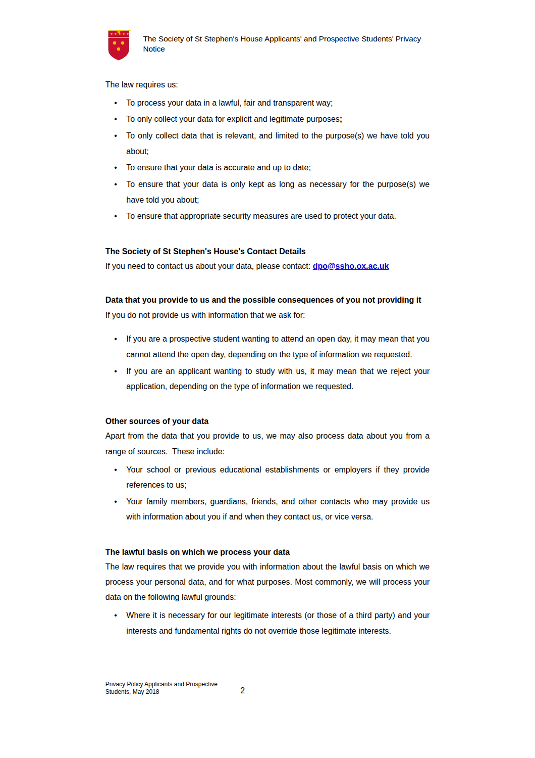The Society of St Stephen's House Applicants' and Prospective Students' Privacy Notice
The law requires us:
To process your data in a lawful, fair and transparent way;
To only collect your data for explicit and legitimate purposes;
To only collect data that is relevant, and limited to the purpose(s) we have told you about;
To ensure that your data is accurate and up to date;
To ensure that your data is only kept as long as necessary for the purpose(s) we have told you about;
To ensure that appropriate security measures are used to protect your data.
The Society of St Stephen's House's Contact Details
If you need to contact us about your data, please contact: dpo@ssho.ox.ac.uk
Data that you provide to us and the possible consequences of you not providing it
If you do not provide us with information that we ask for:
If you are a prospective student wanting to attend an open day, it may mean that you cannot attend the open day, depending on the type of information we requested.
If you are an applicant wanting to study with us, it may mean that we reject your application, depending on the type of information we requested.
Other sources of your data
Apart from the data that you provide to us, we may also process data about you from a range of sources. These include:
Your school or previous educational establishments or employers if they provide references to us;
Your family members, guardians, friends, and other contacts who may provide us with information about you if and when they contact us, or vice versa.
The lawful basis on which we process your data
The law requires that we provide you with information about the lawful basis on which we process your personal data, and for what purposes. Most commonly, we will process your data on the following lawful grounds:
Where it is necessary for our legitimate interests (or those of a third party) and your interests and fundamental rights do not override those legitimate interests.
Privacy Policy Applicants and Prospective
Students, May 2018
2